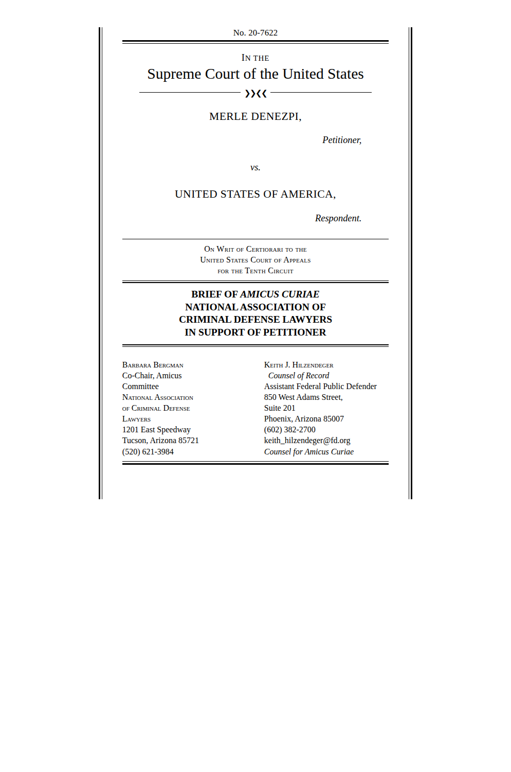No. 20-7622
IN THE
Supreme Court of the United States
❯❯❮❮
MERLE DENEZPI,
Petitioner,
vs.
UNITED STATES OF AMERICA,
Respondent.
On Writ of Certiorari to the
United States Court of Appeals
for the Tenth Circuit
BRIEF OF AMICUS CURIAE
NATIONAL ASSOCIATION OF
CRIMINAL DEFENSE LAWYERS
IN SUPPORT OF PETITIONER
Barbara Bergman
Co-Chair, Amicus
Committee
National Association
of Criminal Defense
Lawyers
1201 East Speedway
Tucson, Arizona 85721
(520) 621-3984
Keith J. Hilzendeger
Counsel of Record
Assistant Federal Public Defender
850 West Adams Street,
Suite 201
Phoenix, Arizona 85007
(602) 382-2700
keith_hilzendeger@fd.org
Counsel for Amicus Curiae